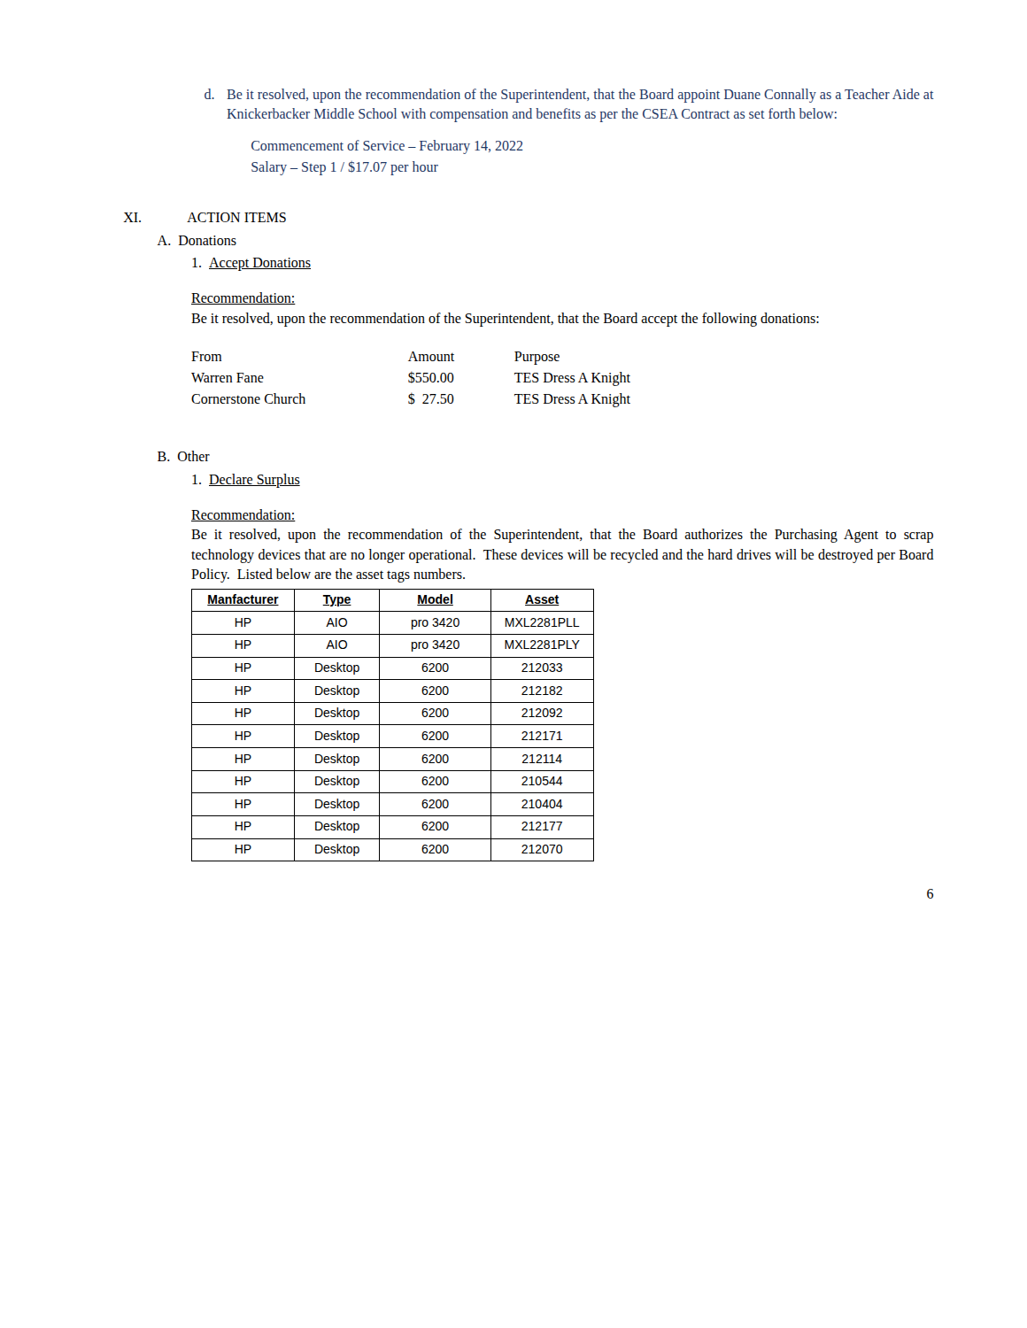d.
Be it resolved, upon the recommendation of the Superintendent, that the Board appoint Duane Connally as a Teacher Aide at Knickerbacker Middle School with compensation and benefits as per the CSEA Contract as set forth below:
Commencement of Service – February 14, 2022
Salary – Step 1 / $17.07 per hour
XI.
ACTION ITEMS
A. Donations
1. Accept Donations
Recommendation:
Be it resolved, upon the recommendation of the Superintendent, that the Board accept the following donations:
| From | Amount | Purpose |
| Warren Fane | $550.00 | TES Dress A Knight |
| Cornerstone Church | $ 27.50 | TES Dress A Knight |
B. Other
1. Declare Surplus
Recommendation:
Be it resolved, upon the recommendation of the Superintendent, that the Board authorizes the Purchasing Agent to scrap technology devices that are no longer operational. These devices will be recycled and the hard drives will be destroyed per Board Policy. Listed below are the asset tags numbers.
| Manfacturer | Type | Model | Asset |
| --- | --- | --- | --- |
| HP | AIO | pro 3420 | MXL2281PLL |
| HP | AIO | pro 3420 | MXL2281PLY |
| HP | Desktop | 6200 | 212033 |
| HP | Desktop | 6200 | 212182 |
| HP | Desktop | 6200 | 212092 |
| HP | Desktop | 6200 | 212171 |
| HP | Desktop | 6200 | 212114 |
| HP | Desktop | 6200 | 210544 |
| HP | Desktop | 6200 | 210404 |
| HP | Desktop | 6200 | 212177 |
| HP | Desktop | 6200 | 212070 |
6